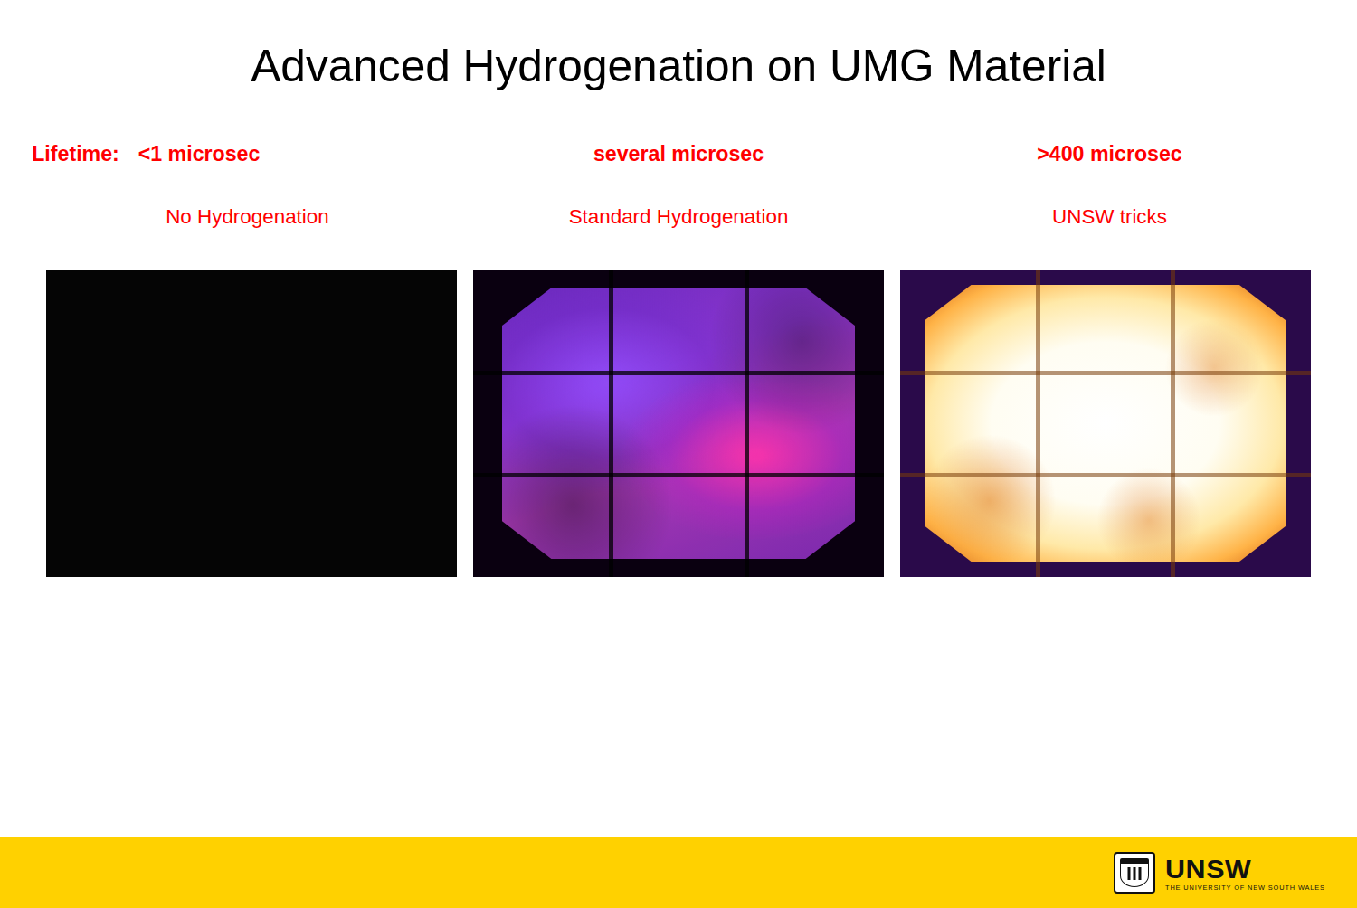Advanced Hydrogenation on UMG Material
Lifetime:<1 microsec
several microsec
>400 microsec
No Hydrogenation
Standard Hydrogenation
UNSW tricks
No hydrogenation — dark photoluminescence image, lifetime less than 1 microsecond.
Standard hydrogenation — moderate photoluminescence, lifetime of several microseconds.
UNSW tricks — very bright photoluminescence, lifetime greater than 400 microseconds.
UNSW The University of New South Wales